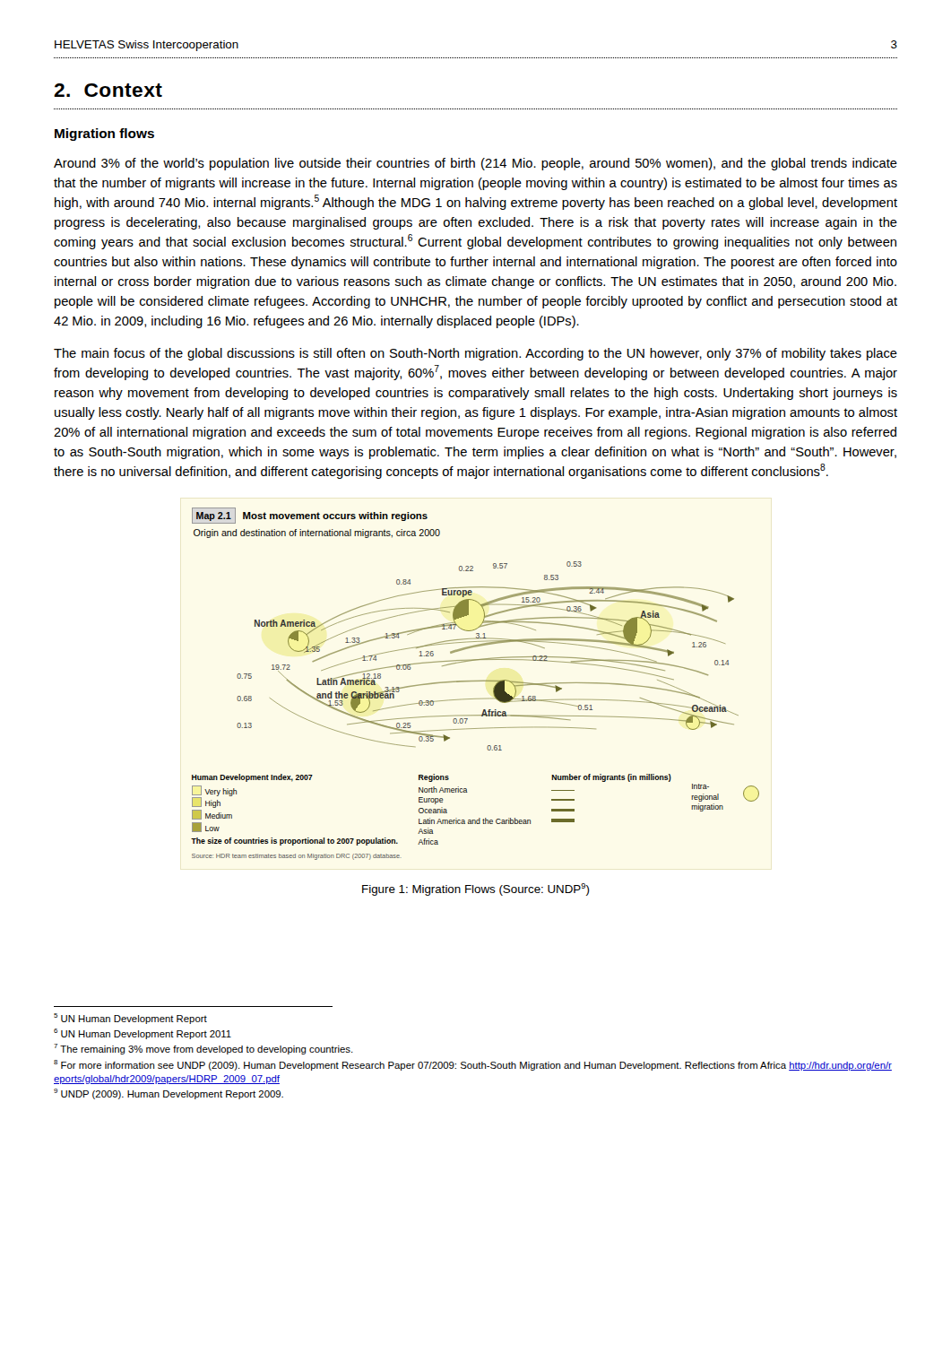HELVETAS Swiss Intercooperation 3
2. Context
Migration flows
Around 3% of the world’s population live outside their countries of birth (214 Mio. people, around 50% women), and the global trends indicate that the number of migrants will increase in the future. Internal migration (people moving within a country) is estimated to be almost four times as high, with around 740 Mio. internal migrants.5 Although the MDG 1 on halving extreme poverty has been reached on a global level, development progress is decelerating, also because marginalised groups are often excluded. There is a risk that poverty rates will increase again in the coming years and that social exclusion becomes structural.6 Current global development contributes to growing inequalities not only between countries but also within nations. These dynamics will contribute to further internal and international migration. The poorest are often forced into internal or cross border migration due to various reasons such as climate change or conflicts. The UN estimates that in 2050, around 200 Mio. people will be considered climate refugees. According to UNHCHR, the number of people forcibly uprooted by conflict and persecution stood at 42 Mio. in 2009, including 16 Mio. refugees and 26 Mio. internally displaced people (IDPs).
The main focus of the global discussions is still often on South-North migration. According to the UN however, only 37% of mobility takes place from developing to developed countries. The vast majority, 60%7, moves either between developing or between developed countries. A major reason why movement from developing to developed countries is comparatively small relates to the high costs. Undertaking short journeys is usually less costly. Nearly half of all migrants move within their region, as figure 1 displays. For example, intra-Asian migration amounts to almost 20% of all international migration and exceeds the sum of total movements Europe receives from all regions. Regional migration is also referred to as South-South migration, which in some ways is problematic. The term implies a clear definition on what is “North” and “South”. However, there is no universal definition, and different categorising concepts of major international organisations come to different conclusions8.
Map 2.1 Most movement occurs within regions
Origin and destination of international migrants, circa 2000
Europe Asia North America Latin America
and the Caribbean Africa Oceania 0.22 9.57 0.53 8.53 0.84 15.20 2.44 0.36 1.35 1.33 1.34 1.47 3.1 1.74 1.26 0.06 19.72 0.75 12.18 0.22 1.26 0.14 3.13 0.68 1.53 0.30 1.68 0.51 0.13 0.25 0.07 0.35 0.61
Human Development Index, 2007
Very high
High
Medium
Low
The size of countries is proportional to 2007 population.
Regions
North America
Europe
Oceania
Latin America and the Caribbean
Asia
Africa
Number of migrants (in millions)
Intra-
regional
migration
Source: HDR team estimates based on Migration DRC (2007) database.
Figure 1: Migration Flows (Source: UNDP9)
5 UN Human Development Report
6 UN Human Development Report 2011
7 The remaining 3% move from developed to developing countries.
8 For more information see UNDP (2009). Human Development Research Paper 07/2009: South-South Migration and Human Development. Reflections from Africa http://hdr.undp.org/en/reports/global/hdr2009/papers/HDRP_2009_07.pdf
9 UNDP (2009). Human Development Report 2009.